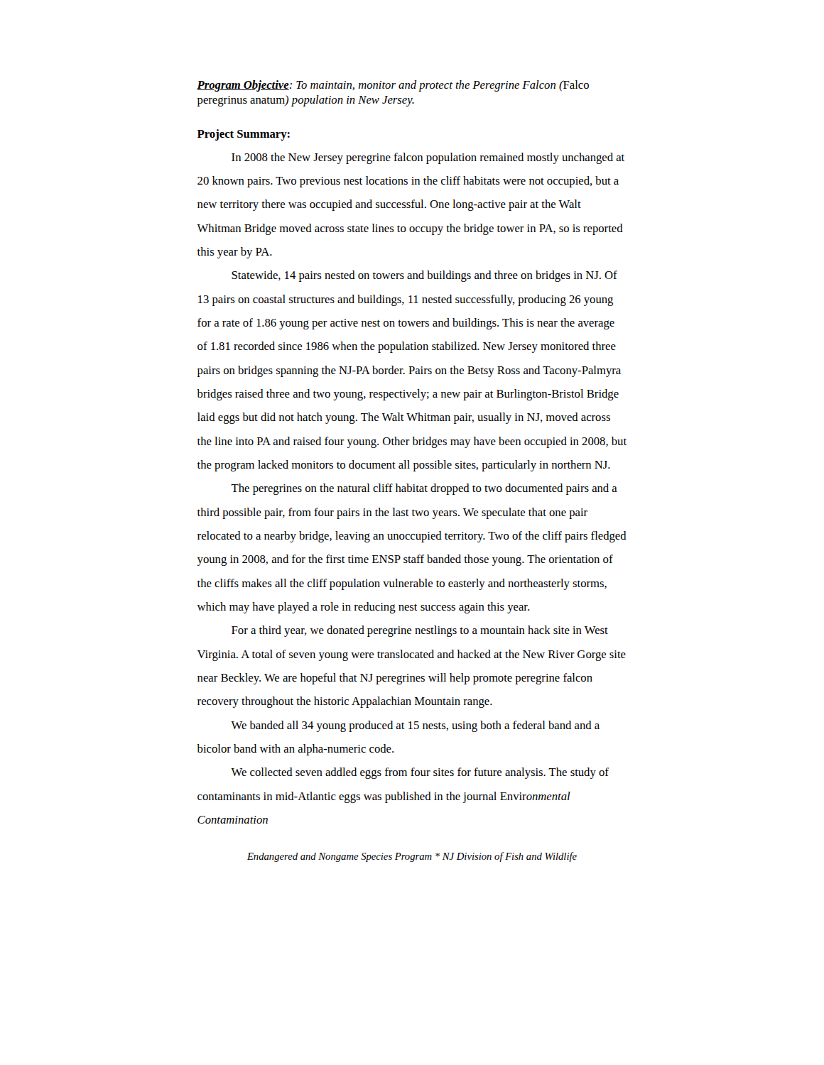Program Objective: To maintain, monitor and protect the Peregrine Falcon (Falco peregrinus anatum) population in New Jersey.
Project Summary:
In 2008 the New Jersey peregrine falcon population remained mostly unchanged at 20 known pairs. Two previous nest locations in the cliff habitats were not occupied, but a new territory there was occupied and successful. One long-active pair at the Walt Whitman Bridge moved across state lines to occupy the bridge tower in PA, so is reported this year by PA.
Statewide, 14 pairs nested on towers and buildings and three on bridges in NJ. Of 13 pairs on coastal structures and buildings, 11 nested successfully, producing 26 young for a rate of 1.86 young per active nest on towers and buildings. This is near the average of 1.81 recorded since 1986 when the population stabilized. New Jersey monitored three pairs on bridges spanning the NJ-PA border. Pairs on the Betsy Ross and Tacony-Palmyra bridges raised three and two young, respectively; a new pair at Burlington-Bristol Bridge laid eggs but did not hatch young. The Walt Whitman pair, usually in NJ, moved across the line into PA and raised four young. Other bridges may have been occupied in 2008, but the program lacked monitors to document all possible sites, particularly in northern NJ.
The peregrines on the natural cliff habitat dropped to two documented pairs and a third possible pair, from four pairs in the last two years. We speculate that one pair relocated to a nearby bridge, leaving an unoccupied territory. Two of the cliff pairs fledged young in 2008, and for the first time ENSP staff banded those young. The orientation of the cliffs makes all the cliff population vulnerable to easterly and northeasterly storms, which may have played a role in reducing nest success again this year.
For a third year, we donated peregrine nestlings to a mountain hack site in West Virginia. A total of seven young were translocated and hacked at the New River Gorge site near Beckley. We are hopeful that NJ peregrines will help promote peregrine falcon recovery throughout the historic Appalachian Mountain range.
We banded all 34 young produced at 15 nests, using both a federal band and a bicolor band with an alpha-numeric code.
We collected seven addled eggs from four sites for future analysis. The study of contaminants in mid-Atlantic eggs was published in the journal Environmental Contamination
Endangered and Nongame Species Program * NJ Division of Fish and Wildlife